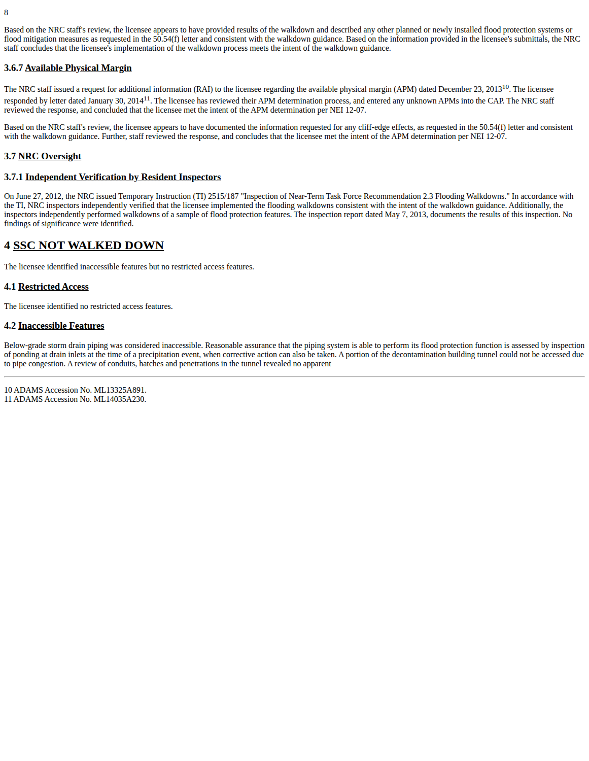8
Based on the NRC staff's review, the licensee appears to have provided results of the walkdown and described any other planned or newly installed flood protection systems or flood mitigation measures as requested in the 50.54(f) letter and consistent with the walkdown guidance. Based on the information provided in the licensee's submittals, the NRC staff concludes that the licensee's implementation of the walkdown process meets the intent of the walkdown guidance.
3.6.7 Available Physical Margin
The NRC staff issued a request for additional information (RAI) to the licensee regarding the available physical margin (APM) dated December 23, 201310. The licensee responded by letter dated January 30, 201411. The licensee has reviewed their APM determination process, and entered any unknown APMs into the CAP. The NRC staff reviewed the response, and concluded that the licensee met the intent of the APM determination per NEI 12-07.
Based on the NRC staff's review, the licensee appears to have documented the information requested for any cliff-edge effects, as requested in the 50.54(f) letter and consistent with the walkdown guidance. Further, staff reviewed the response, and concludes that the licensee met the intent of the APM determination per NEI 12-07.
3.7 NRC Oversight
3.7.1 Independent Verification by Resident Inspectors
On June 27, 2012, the NRC issued Temporary Instruction (TI) 2515/187 "Inspection of Near-Term Task Force Recommendation 2.3 Flooding Walkdowns." In accordance with the TI, NRC inspectors independently verified that the licensee implemented the flooding walkdowns consistent with the intent of the walkdown guidance. Additionally, the inspectors independently performed walkdowns of a sample of flood protection features. The inspection report dated May 7, 2013, documents the results of this inspection. No findings of significance were identified.
4 SSC NOT WALKED DOWN
The licensee identified inaccessible features but no restricted access features.
4.1 Restricted Access
The licensee identified no restricted access features.
4.2 Inaccessible Features
Below-grade storm drain piping was considered inaccessible. Reasonable assurance that the piping system is able to perform its flood protection function is assessed by inspection of ponding at drain inlets at the time of a precipitation event, when corrective action can also be taken. A portion of the decontamination building tunnel could not be accessed due to pipe congestion. A review of conduits, hatches and penetrations in the tunnel revealed no apparent
10 ADAMS Accession No. ML13325A891.
11 ADAMS Accession No. ML14035A230.